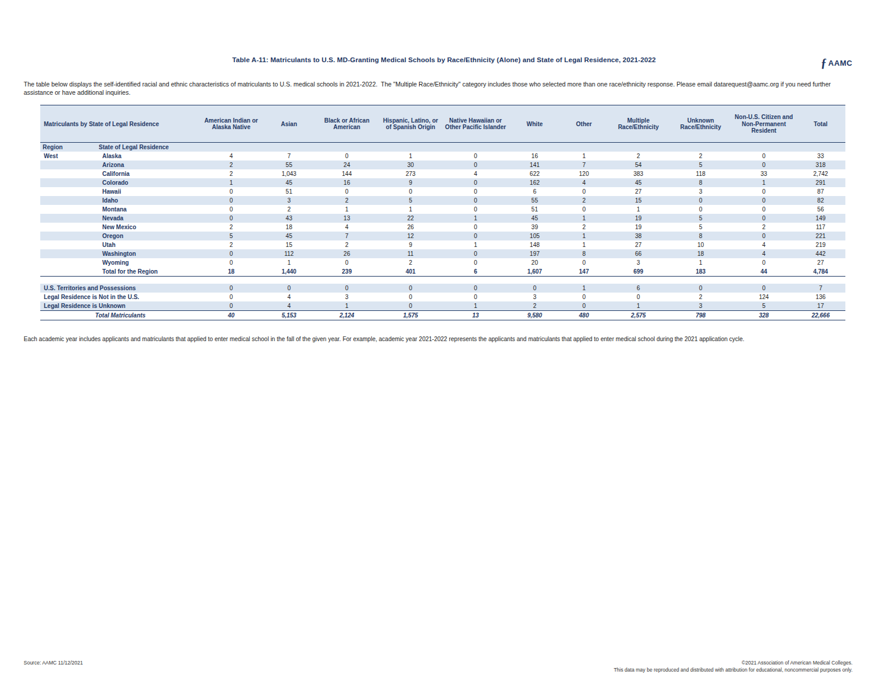ƒ AAMC
Table A-11: Matriculants to U.S. MD-Granting Medical Schools by Race/Ethnicity (Alone) and State of Legal Residence, 2021-2022
The table below displays the self-identified racial and ethnic characteristics of matriculants to U.S. medical schools in 2021-2022. The "Multiple Race/Ethnicity" category includes those who selected more than one race/ethnicity response. Please email datarequest@aamc.org if you need further assistance or have additional inquiries.
| Matriculants by State of Legal Residence | American Indian or Alaska Native | Asian | Black or African American | Hispanic, Latino, or of Spanish Origin | Native Hawaiian or Other Pacific Islander | White | Other | Multiple Race/Ethnicity | Unknown Race/Ethnicity | Non-U.S. Citizen and Non-Permanent Resident | Total |
| --- | --- | --- | --- | --- | --- | --- | --- | --- | --- | --- | --- |
| Region | State of Legal Residence | |
| West | Alaska | 4 | 7 | 0 | 1 | 0 | 16 | 1 | 2 | 2 | 0 | 33 |
| | Arizona | 2 | 55 | 24 | 30 | 0 | 141 | 7 | 54 | 5 | 0 | 318 |
| | California | 2 | 1,043 | 144 | 273 | 4 | 622 | 120 | 383 | 118 | 33 | 2,742 |
| | Colorado | 1 | 45 | 16 | 9 | 0 | 162 | 4 | 45 | 8 | 1 | 291 |
| | Hawaii | 0 | 51 | 0 | 0 | 0 | 6 | 0 | 27 | 3 | 0 | 87 |
| | Idaho | 0 | 3 | 2 | 5 | 0 | 55 | 2 | 15 | 0 | 0 | 82 |
| | Montana | 0 | 2 | 1 | 1 | 0 | 51 | 0 | 1 | 0 | 0 | 56 |
| | Nevada | 0 | 43 | 13 | 22 | 1 | 45 | 1 | 19 | 5 | 0 | 149 |
| | New Mexico | 2 | 18 | 4 | 26 | 0 | 39 | 2 | 19 | 5 | 2 | 117 |
| | Oregon | 5 | 45 | 7 | 12 | 0 | 105 | 1 | 38 | 8 | 0 | 221 |
| | Utah | 2 | 15 | 2 | 9 | 1 | 148 | 1 | 27 | 10 | 4 | 219 |
| | Washington | 0 | 112 | 26 | 11 | 0 | 197 | 8 | 66 | 18 | 4 | 442 |
| | Wyoming | 0 | 1 | 0 | 2 | 0 | 20 | 0 | 3 | 1 | 0 | 27 |
| | Total for the Region | 18 | 1,440 | 239 | 401 | 6 | 1,607 | 147 | 699 | 183 | 44 | 4,784 |
| U.S. Territories and Possessions | 0 | 0 | 0 | 0 | 0 | 0 | 1 | 6 | 0 | 0 | 7 |
| Legal Residence is Not in the U.S. | 0 | 4 | 3 | 0 | 0 | 3 | 0 | 0 | 2 | 124 | 136 |
| Legal Residence is Unknown | 0 | 4 | 1 | 0 | 1 | 2 | 0 | 1 | 3 | 5 | 17 |
| Total Matriculants | 40 | 5,153 | 2,124 | 1,575 | 13 | 9,580 | 480 | 2,575 | 798 | 328 | 22,666 |
Each academic year includes applicants and matriculants that applied to enter medical school in the fall of the given year. For example, academic year 2021-2022 represents the applicants and matriculants that applied to enter medical school during the 2021 application cycle.
Source: AAMC 11/12/2021
©2021 Association of American Medical Colleges.
This data may be reproduced and distributed with attribution for educational, noncommercial purposes only.